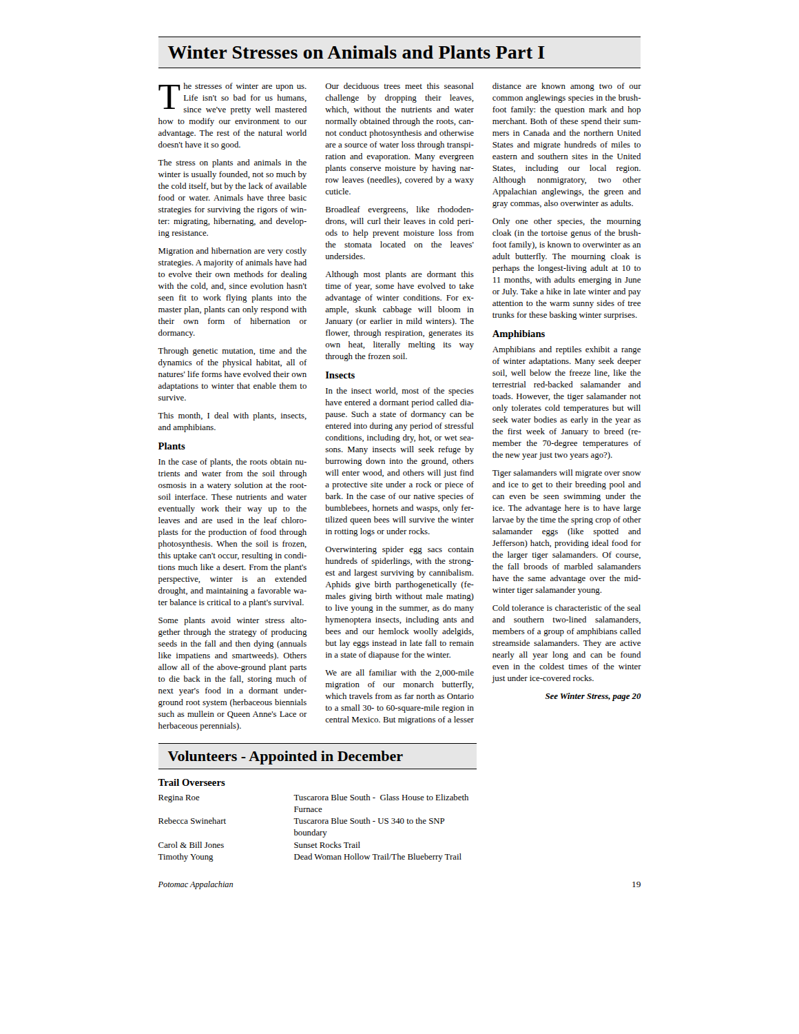Winter Stresses on Animals and Plants Part I
The stresses of winter are upon us. Life isn't so bad for us humans, since we've pretty well mastered how to modify our environment to our advantage. The rest of the natural world doesn't have it so good.
The stress on plants and animals in the winter is usually founded, not so much by the cold itself, but by the lack of available food or water. Animals have three basic strategies for surviving the rigors of winter: migrating, hibernating, and developing resistance.
Migration and hibernation are very costly strategies. A majority of animals have had to evolve their own methods for dealing with the cold, and, since evolution hasn't seen fit to work flying plants into the master plan, plants can only respond with their own form of hibernation or dormancy.
Through genetic mutation, time and the dynamics of the physical habitat, all of natures' life forms have evolved their own adaptations to winter that enable them to survive.
This month, I deal with plants, insects, and amphibians.
Plants
In the case of plants, the roots obtain nutrients and water from the soil through osmosis in a watery solution at the root-soil interface. These nutrients and water eventually work their way up to the leaves and are used in the leaf chloroplasts for the production of food through photosynthesis. When the soil is frozen, this uptake can't occur, resulting in conditions much like a desert. From the plant's perspective, winter is an extended drought, and maintaining a favorable water balance is critical to a plant's survival.
Some plants avoid winter stress altogether through the strategy of producing seeds in the fall and then dying (annuals like impatiens and smartweeds). Others allow all of the above-ground plant parts to die back in the fall, storing much of next year's food in a dormant underground root system (herbaceous biennials such as mullein or Queen Anne's Lace or herbaceous perennials).
Our deciduous trees meet this seasonal challenge by dropping their leaves, which, without the nutrients and water normally obtained through the roots, cannot conduct photosynthesis and otherwise are a source of water loss through transpiration and evaporation. Many evergreen plants conserve moisture by having narrow leaves (needles), covered by a waxy cuticle.
Broadleaf evergreens, like rhododendrons, will curl their leaves in cold periods to help prevent moisture loss from the stomata located on the leaves' undersides.
Although most plants are dormant this time of year, some have evolved to take advantage of winter conditions. For example, skunk cabbage will bloom in January (or earlier in mild winters). The flower, through respiration, generates its own heat, literally melting its way through the frozen soil.
Insects
In the insect world, most of the species have entered a dormant period called diapause. Such a state of dormancy can be entered into during any period of stressful conditions, including dry, hot, or wet seasons. Many insects will seek refuge by burrowing down into the ground, others will enter wood, and others will just find a protective site under a rock or piece of bark. In the case of our native species of bumblebees, hornets and wasps, only fertilized queen bees will survive the winter in rotting logs or under rocks.
Overwintering spider egg sacs contain hundreds of spiderlings, with the strongest and largest surviving by cannibalism. Aphids give birth parthogenetically (females giving birth without male mating) to live young in the summer, as do many hymenoptera insects, including ants and bees and our hemlock woolly adelgids, but lay eggs instead in late fall to remain in a state of diapause for the winter.
We are all familiar with the 2,000-mile migration of our monarch butterfly, which travels from as far north as Ontario to a small 30- to 60-square-mile region in central Mexico. But migrations of a lesser distance are known among two of our common anglewings species in the brushfoot family: the question mark and hop merchant. Both of these spend their summers in Canada and the northern United States and migrate hundreds of miles to eastern and southern sites in the United States, including our local region. Although nonmigratory, two other Appalachian anglewings, the green and gray commas, also overwinter as adults.
Only one other species, the mourning cloak (in the tortoise genus of the brushfoot family), is known to overwinter as an adult butterfly. The mourning cloak is perhaps the longest-living adult at 10 to 11 months, with adults emerging in June or July. Take a hike in late winter and pay attention to the warm sunny sides of tree trunks for these basking winter surprises.
Amphibians
Amphibians and reptiles exhibit a range of winter adaptations. Many seek deeper soil, well below the freeze line, like the terrestrial red-backed salamander and toads. However, the tiger salamander not only tolerates cold temperatures but will seek water bodies as early in the year as the first week of January to breed (remember the 70-degree temperatures of the new year just two years ago?).
Tiger salamanders will migrate over snow and ice to get to their breeding pool and can even be seen swimming under the ice. The advantage here is to have large larvae by the time the spring crop of other salamander eggs (like spotted and Jefferson) hatch, providing ideal food for the larger tiger salamanders. Of course, the fall broods of marbled salamanders have the same advantage over the mid-winter tiger salamander young.
Cold tolerance is characteristic of the seal and southern two-lined salamanders, members of a group of amphibians called streamside salamanders. They are active nearly all year long and can be found even in the coldest times of the winter just under ice-covered rocks.
See Winter Stress, page 20
Volunteers - Appointed in December
Trail Overseers
| Regina Roe | Tuscarora Blue South - Glass House to Elizabeth Furnace |
| Rebecca Swinehart | Tuscarora Blue South - US 340 to the SNP boundary |
| Carol & Bill Jones | Sunset Rocks Trail |
| Timothy Young | Dead Woman Hollow Trail/The Blueberry Trail |
Potomac Appalachian 19